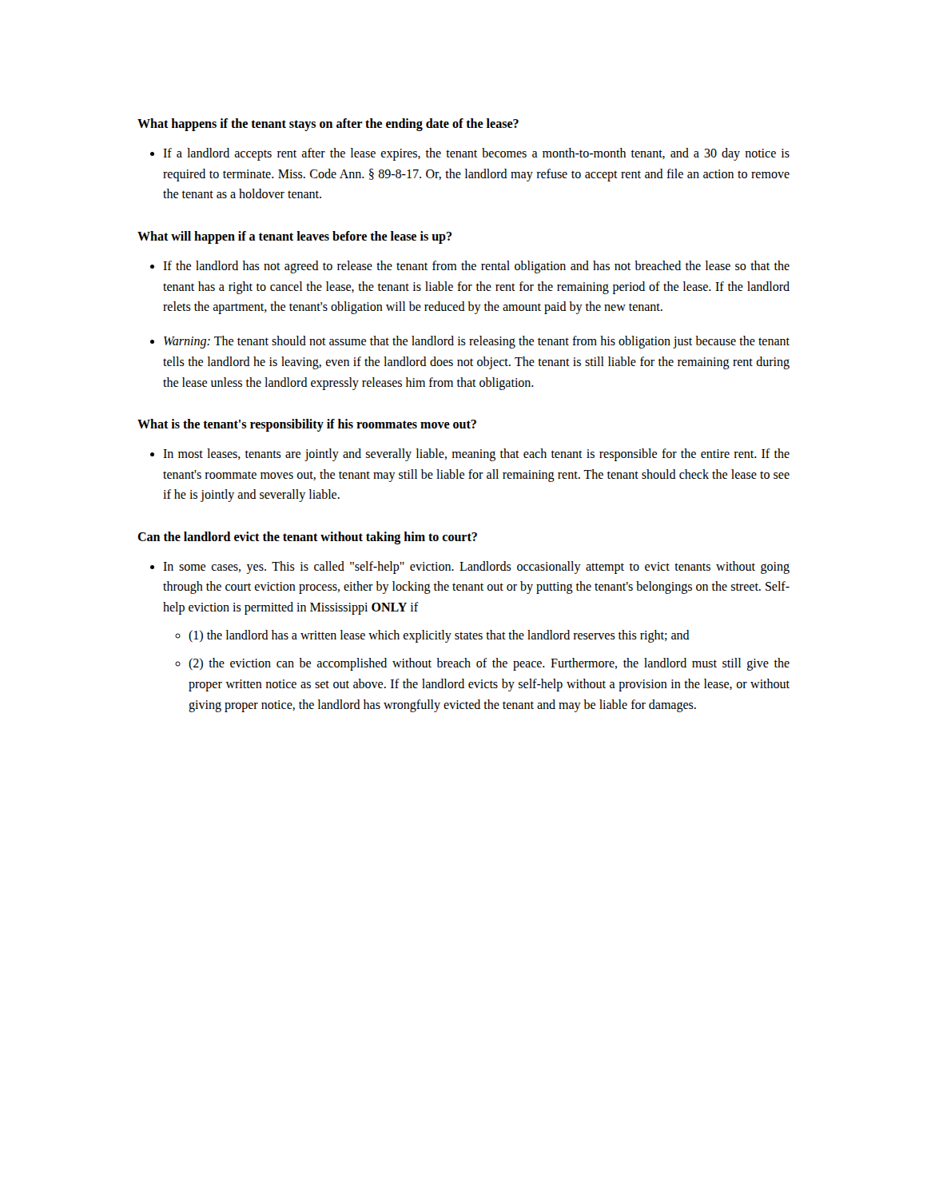What happens if the tenant stays on after the ending date of the lease?
If a landlord accepts rent after the lease expires, the tenant becomes a month-to-month tenant, and a 30 day notice is required to terminate. Miss. Code Ann. § 89-8-17. Or, the landlord may refuse to accept rent and file an action to remove the tenant as a holdover tenant.
What will happen if a tenant leaves before the lease is up?
If the landlord has not agreed to release the tenant from the rental obligation and has not breached the lease so that the tenant has a right to cancel the lease, the tenant is liable for the rent for the remaining period of the lease. If the landlord relets the apartment, the tenant's obligation will be reduced by the amount paid by the new tenant.
Warning: The tenant should not assume that the landlord is releasing the tenant from his obligation just because the tenant tells the landlord he is leaving, even if the landlord does not object. The tenant is still liable for the remaining rent during the lease unless the landlord expressly releases him from that obligation.
What is the tenant's responsibility if his roommates move out?
In most leases, tenants are jointly and severally liable, meaning that each tenant is responsible for the entire rent. If the tenant's roommate moves out, the tenant may still be liable for all remaining rent. The tenant should check the lease to see if he is jointly and severally liable.
Can the landlord evict the tenant without taking him to court?
In some cases, yes. This is called "self-help" eviction. Landlords occasionally attempt to evict tenants without going through the court eviction process, either by locking the tenant out or by putting the tenant's belongings on the street. Self-help eviction is permitted in Mississippi ONLY if
(1) the landlord has a written lease which explicitly states that the landlord reserves this right; and
(2) the eviction can be accomplished without breach of the peace. Furthermore, the landlord must still give the proper written notice as set out above. If the landlord evicts by self-help without a provision in the lease, or without giving proper notice, the landlord has wrongfully evicted the tenant and may be liable for damages.